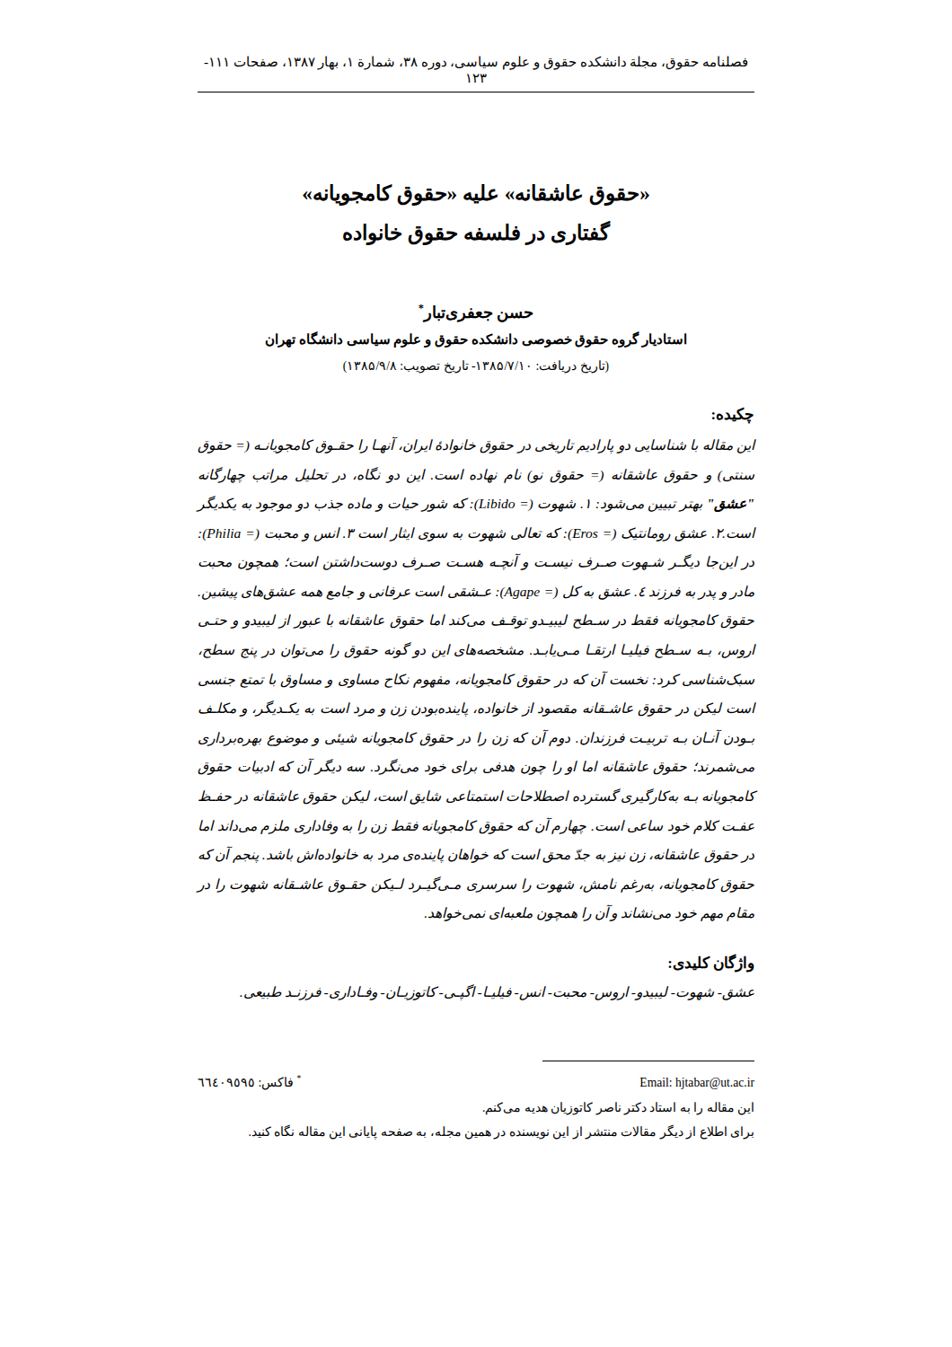فصلنامه حقوق، مجلة دانشکده حقوق و علوم سیاسی، دوره ۳۸، شمارة ۱، بهار ۱۳۸۷، صفحات ۱۱۱- ۱۲۳
«حقوق عاشقانه» علیه «حقوق کامجویانه»
گفتاری در فلسفه حقوق خانواده
حسن جعفری‌تبار*
استادیار گروه حقوق خصوصی دانشکده حقوق و علوم سیاسی دانشگاه تهران
(تاریخ دریافت: ۱۳۸۵/۷/۱۰- تاریخ تصویب: ۱۳۸۵/۹/۸)
چکیده:
این مقاله با شناسایی دو پارادیم تاریخی در حقوق خانوادهٔ ایران، آنهـا را حقـوق کامجویانـه (= حقوق سنتی) و حقوق عاشقانه (= حقوق نو) نام نهاده است. این دو نگاه، در تحلیل مراتب چهارگانه "عشق" بهتر تبیین می‌شود: ۱. شهوت (= Libido): که شور حیات و ماده جذب دو موجود به یکدیگر است.۲. عشق رومانتیک (= Eros): که تعالی شهوت به سوی ایثار است ۳. انس و محبت (= Philia): در این‌جا دیگـر شـهوت صـرف نیسـت و آنچـه هسـت صـرف دوست‌داشتن است؛ همچون محبت مادر و پدر به فرزند ٤. عشق به کل (= Agape): عـشقی است عرفانی و جامع همه عشق‌های پیشین. حقوق کامجویانه فقط در سـطح لیبیـدو توقـف می‌کند اما حقوق عاشقانه با عبور از لیبیدو و حتـی اروس، بـه سـطح فیلیـا ارتقـا مـی‌یابـد. مشخصه‌های این دو گونه حقوق را می‌توان در پنج سطح، سبک‌شناسی کرد: نخست آن که در حقوق کامجویانه، مفهوم نکاح مساوی و مساوق با تمتع جنسی است لیکن در حقوق عاشـقانه مقصود از خانواده، پاینده‌بودن زن و مرد است به یکـدیگر، و مکلـف بـودن آنـان بـه تربیـت فرزندان. دوم آن که زن را در حقوق کامجویانه شیئی و موضوع بهره‌برداری می‌شمرند؛ حقوق عاشقانه اما او را چون هدفی برای خود می‌نگرد. سه دیگر آن که ادبیات حقوق کامجویانه بـه به‌کارگیری گسترده اصطلاحات استمتاعی شایق است، لیکن حقوق عاشقانه در حفـظ عفـت کلام خود ساعی است. چهارم آن که حقوق کامجویانه فقط زن را به وفاداری ملزم می‌داند اما در حقوق عاشقانه، زن نیز به جدّ محق است که خواهان پاینده‌ی مرد به خانواده‌اش باشد. پنجم آن که حقوق کامجویانه، به‌رغم نامش، شهوت را سرسری مـی‌گیـرد لـیکن حقـوق عاشـقانه شهوت را در مقام مهم خود می‌نشاند و آن را همچون ملعبه‌ای نمی‌خواهد.
واژگان کلیدی:
عشق- شهوت- لیبیدو- اروس- محبت- انس- فیلیـا- اگپـی- کاتوزیـان- وفـاداری- فرزنـد طبیعی.
Email: hjtabar@ut.ac.ir * فاکس: ٦٦٤٠٩٥٩٥
این مقاله را به استاد دکتر ناصر کاتوزیان هدیه می‌کنم.
برای اطلاع از دیگر مقالات منتشر از این نویسنده در همین مجله، به صفحه پایانی این مقاله نگاه کنید.